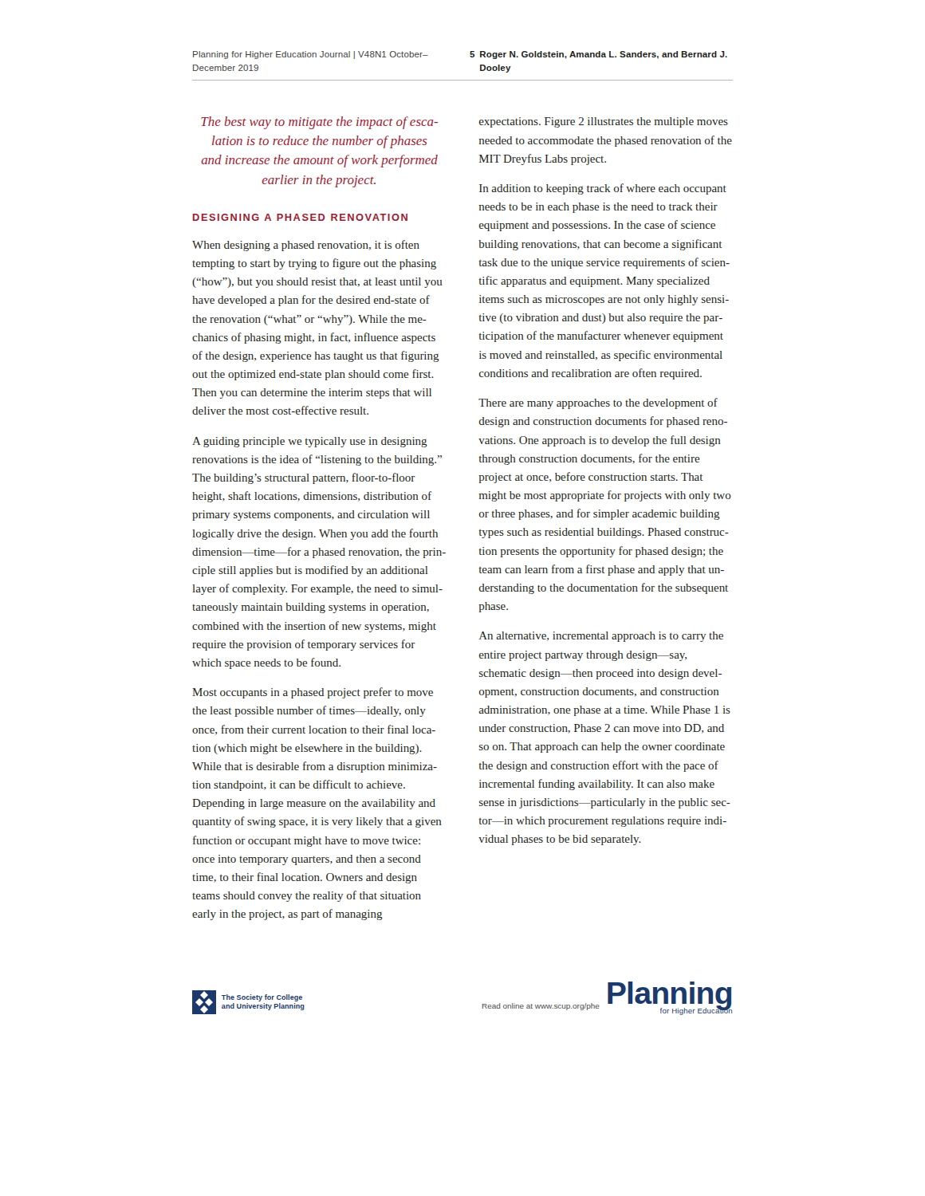Planning for Higher Education Journal | V48N1 October–December 2019 5 Roger N. Goldstein, Amanda L. Sanders, and Bernard J. Dooley
The best way to mitigate the impact of escalation is to reduce the number of phases and increase the amount of work performed earlier in the project.
Designing a Phased Renovation
When designing a phased renovation, it is often tempting to start by trying to figure out the phasing (“how”), but you should resist that, at least until you have developed a plan for the desired end-state of the renovation (“what” or “why”). While the mechanics of phasing might, in fact, influence aspects of the design, experience has taught us that figuring out the optimized end-state plan should come first. Then you can determine the interim steps that will deliver the most cost-effective result.
A guiding principle we typically use in designing renovations is the idea of “listening to the building.” The building’s structural pattern, floor-to-floor height, shaft locations, dimensions, distribution of primary systems components, and circulation will logically drive the design. When you add the fourth dimension—time—for a phased renovation, the principle still applies but is modified by an additional layer of complexity. For example, the need to simultaneously maintain building systems in operation, combined with the insertion of new systems, might require the provision of temporary services for which space needs to be found.
Most occupants in a phased project prefer to move the least possible number of times—ideally, only once, from their current location to their final location (which might be elsewhere in the building). While that is desirable from a disruption minimization standpoint, it can be difficult to achieve. Depending in large measure on the availability and quantity of swing space, it is very likely that a given function or occupant might have to move twice: once into temporary quarters, and then a second time, to their final location. Owners and design teams should convey the reality of that situation early in the project, as part of managing
expectations. Figure 2 illustrates the multiple moves needed to accommodate the phased renovation of the MIT Dreyfus Labs project.
In addition to keeping track of where each occupant needs to be in each phase is the need to track their equipment and possessions. In the case of science building renovations, that can become a significant task due to the unique service requirements of scientific apparatus and equipment. Many specialized items such as microscopes are not only highly sensitive (to vibration and dust) but also require the participation of the manufacturer whenever equipment is moved and reinstalled, as specific environmental conditions and recalibration are often required.
There are many approaches to the development of design and construction documents for phased renovations. One approach is to develop the full design through construction documents, for the entire project at once, before construction starts. That might be most appropriate for projects with only two or three phases, and for simpler academic building types such as residential buildings. Phased construction presents the opportunity for phased design; the team can learn from a first phase and apply that understanding to the documentation for the subsequent phase.
An alternative, incremental approach is to carry the entire project partway through design—say, schematic design—then proceed into design development, construction documents, and construction administration, one phase at a time. While Phase 1 is under construction, Phase 2 can move into DD, and so on. That approach can help the owner coordinate the design and construction effort with the pace of incremental funding availability. It can also make sense in jurisdictions—particularly in the public sector—in which procurement regulations require individual phases to be bid separately.
The Society for College
and University Planning
Read online at www.scup.org/phe
Planning for Higher Education